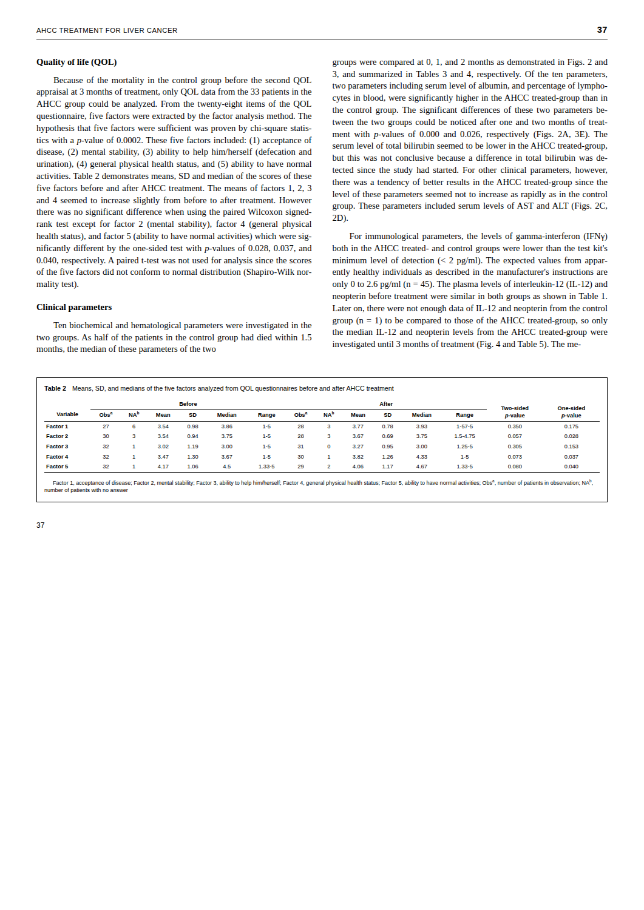AHCC Treatment for Liver Cancer 37
Quality of life (QOL)
Because of the mortality in the control group before the second QOL appraisal at 3 months of treatment, only QOL data from the 33 patients in the AHCC group could be analyzed. From the twenty-eight items of the QOL questionnaire, five factors were extracted by the factor analysis method. The hypothesis that five factors were sufficient was proven by chi-square statistics with a p-value of 0.0002. These five factors included: (1) acceptance of disease, (2) mental stability, (3) ability to help him/herself (defecation and urination), (4) general physical health status, and (5) ability to have normal activities. Table 2 demonstrates means, SD and median of the scores of these five factors before and after AHCC treatment. The means of factors 1, 2, 3 and 4 seemed to increase slightly from before to after treatment. However there was no significant difference when using the paired Wilcoxon signed-rank test except for factor 2 (mental stability), factor 4 (general physical health status), and factor 5 (ability to have normal activities) which were significantly different by the one-sided test with p-values of 0.028, 0.037, and 0.040, respectively. A paired t-test was not used for analysis since the scores of the five factors did not conform to normal distribution (Shapiro-Wilk normality test).
Clinical parameters
Ten biochemical and hematological parameters were investigated in the two groups. As half of the patients in the control group had died within 1.5 months, the median of these parameters of the two
groups were compared at 0, 1, and 2 months as demonstrated in Figs. 2 and 3, and summarized in Tables 3 and 4, respectively. Of the ten parameters, two parameters including serum level of albumin, and percentage of lymphocytes in blood, were significantly higher in the AHCC treated-group than in the control group. The significant differences of these two parameters between the two groups could be noticed after one and two months of treatment with p-values of 0.000 and 0.026, respectively (Figs. 2A, 3E). The serum level of total bilirubin seemed to be lower in the AHCC treated-group, but this was not conclusive because a difference in total bilirubin was detected since the study had started. For other clinical parameters, however, there was a tendency of better results in the AHCC treated-group since the level of these parameters seemed not to increase as rapidly as in the control group. These parameters included serum levels of AST and ALT (Figs. 2C, 2D).
For immunological parameters, the levels of gamma-interferon (IFNγ) both in the AHCC treated- and control groups were lower than the test kit's minimum level of detection (< 2 pg/ml). The expected values from apparently healthy individuals as described in the manufacturer's instructions are only 0 to 2.6 pg/ml (n = 45). The plasma levels of interleukin-12 (IL-12) and neopterin before treatment were similar in both groups as shown in Table 1. Later on, there were not enough data of IL-12 and neopterin from the control group (n = 1) to be compared to those of the AHCC treated-group, so only the median IL-12 and neopterin levels from the AHCC treated-group were investigated until 3 months of treatment (Fig. 4 and Table 5). The me-
Table 2 Means, SD, and medians of the five factors analyzed from QOL questionnaires before and after AHCC treatment
| | Before | After | Two-sided p -value | One-sided p -value |
| --- | --- | --- | --- | --- |
| Variable | Obs a | NA b | Mean | SD | Median | Range | Obs a | NA b | Mean | SD | Median | Range |
| Factor 1 | 27 | 6 | 3.54 | 0.98 | 3.86 | 1-5 | 28 | 3 | 3.77 | 0.78 | 3.93 | 1-57-5 | 0.350 | 0.175 |
| Factor 2 | 30 | 3 | 3.54 | 0.94 | 3.75 | 1-5 | 28 | 3 | 3.67 | 0.69 | 3.75 | 1.5-4.75 | 0.057 | 0.028 |
| Factor 3 | 32 | 1 | 3.02 | 1.19 | 3.00 | 1-5 | 31 | 0 | 3.27 | 0.95 | 3.00 | 1.25-5 | 0.305 | 0.153 |
| Factor 4 | 32 | 1 | 3.47 | 1.30 | 3.67 | 1-5 | 30 | 1 | 3.82 | 1.26 | 4.33 | 1-5 | 0.073 | 0.037 |
| Factor 5 | 32 | 1 | 4.17 | 1.06 | 4.5 | 1.33-5 | 29 | 2 | 4.06 | 1.17 | 4.67 | 1.33-5 | 0.080 | 0.040 |
Factor 1, acceptance of disease; Factor 2, mental stability; Factor 3, ability to help him/herself; Factor 4, general physical health status; Factor 5, ability to have normal activities; Obsa, number of patients in observation; NAb, number of patients with no answer
37